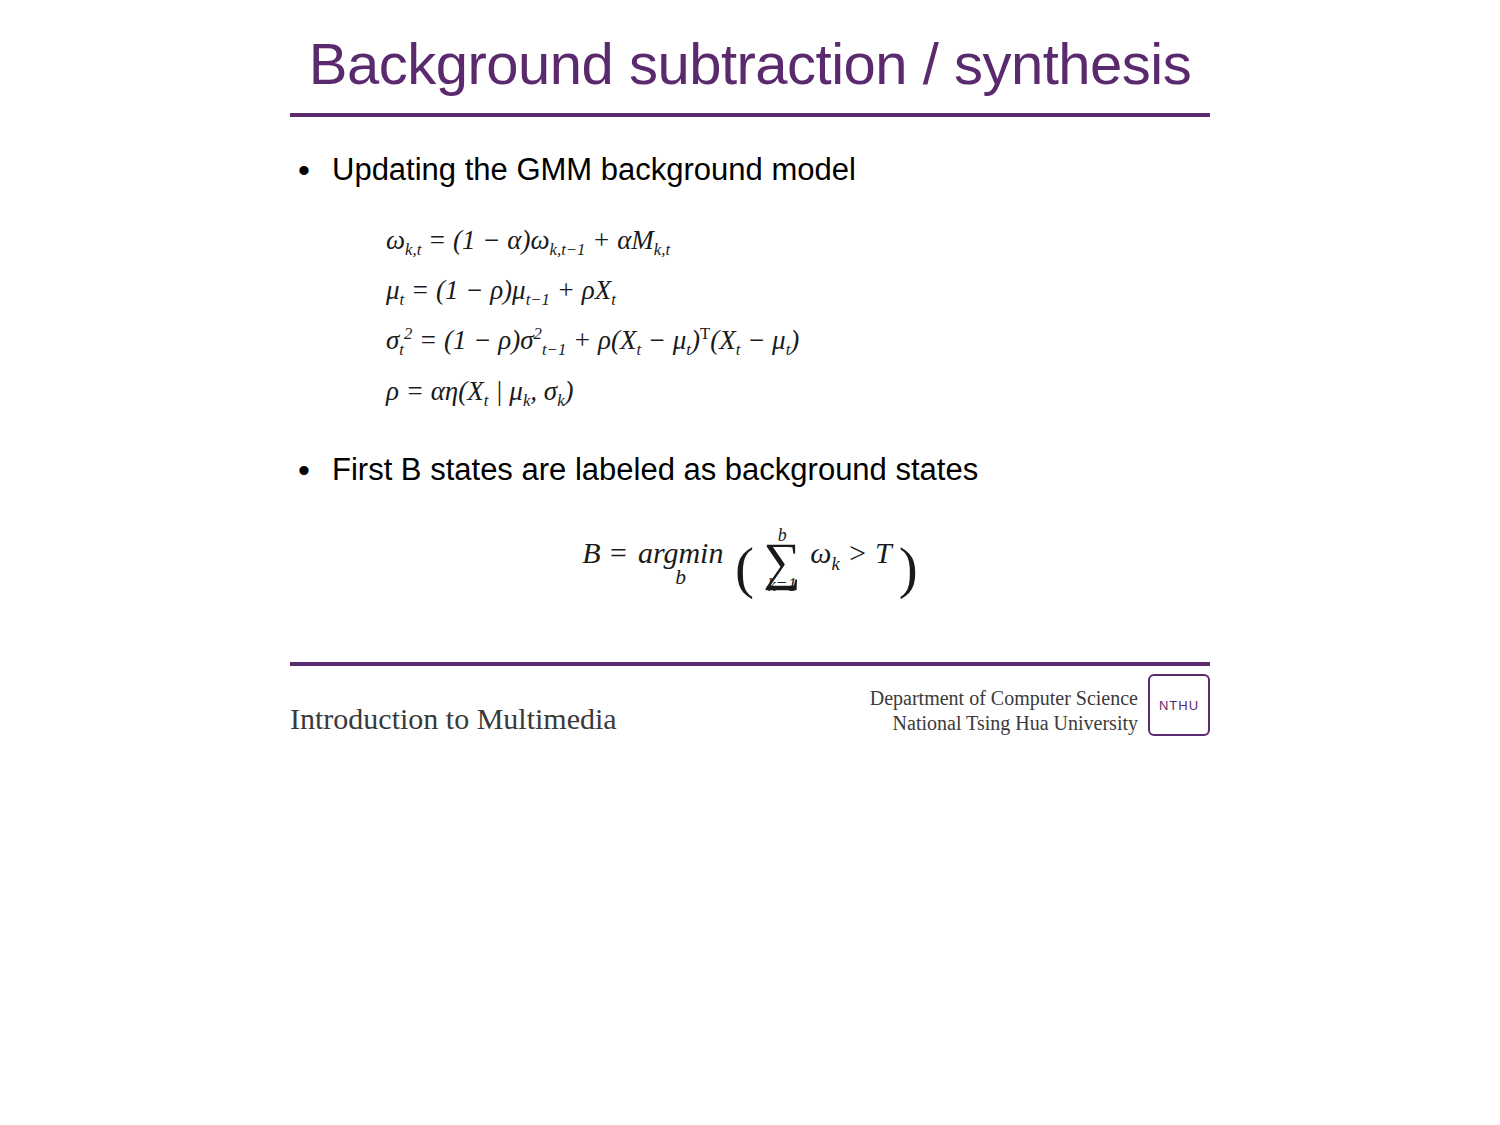Background subtraction / synthesis
Updating the GMM background model
ωk,t = (1 − α)ωk,t−1 + αMk,t
μt = (1 − ρ)μt−1 + ρXt
σt2 = (1 − ρ)σ2t−1 + ρ(Xt − μt)T(Xt − μt)
ρ = αη(Xt | μk, σk)
First B states are labeled as background states
B = argminb ( b∑k=1 ωk > T )
Introduction to Multimedia
Department of Computer Science
National Tsing Hua University